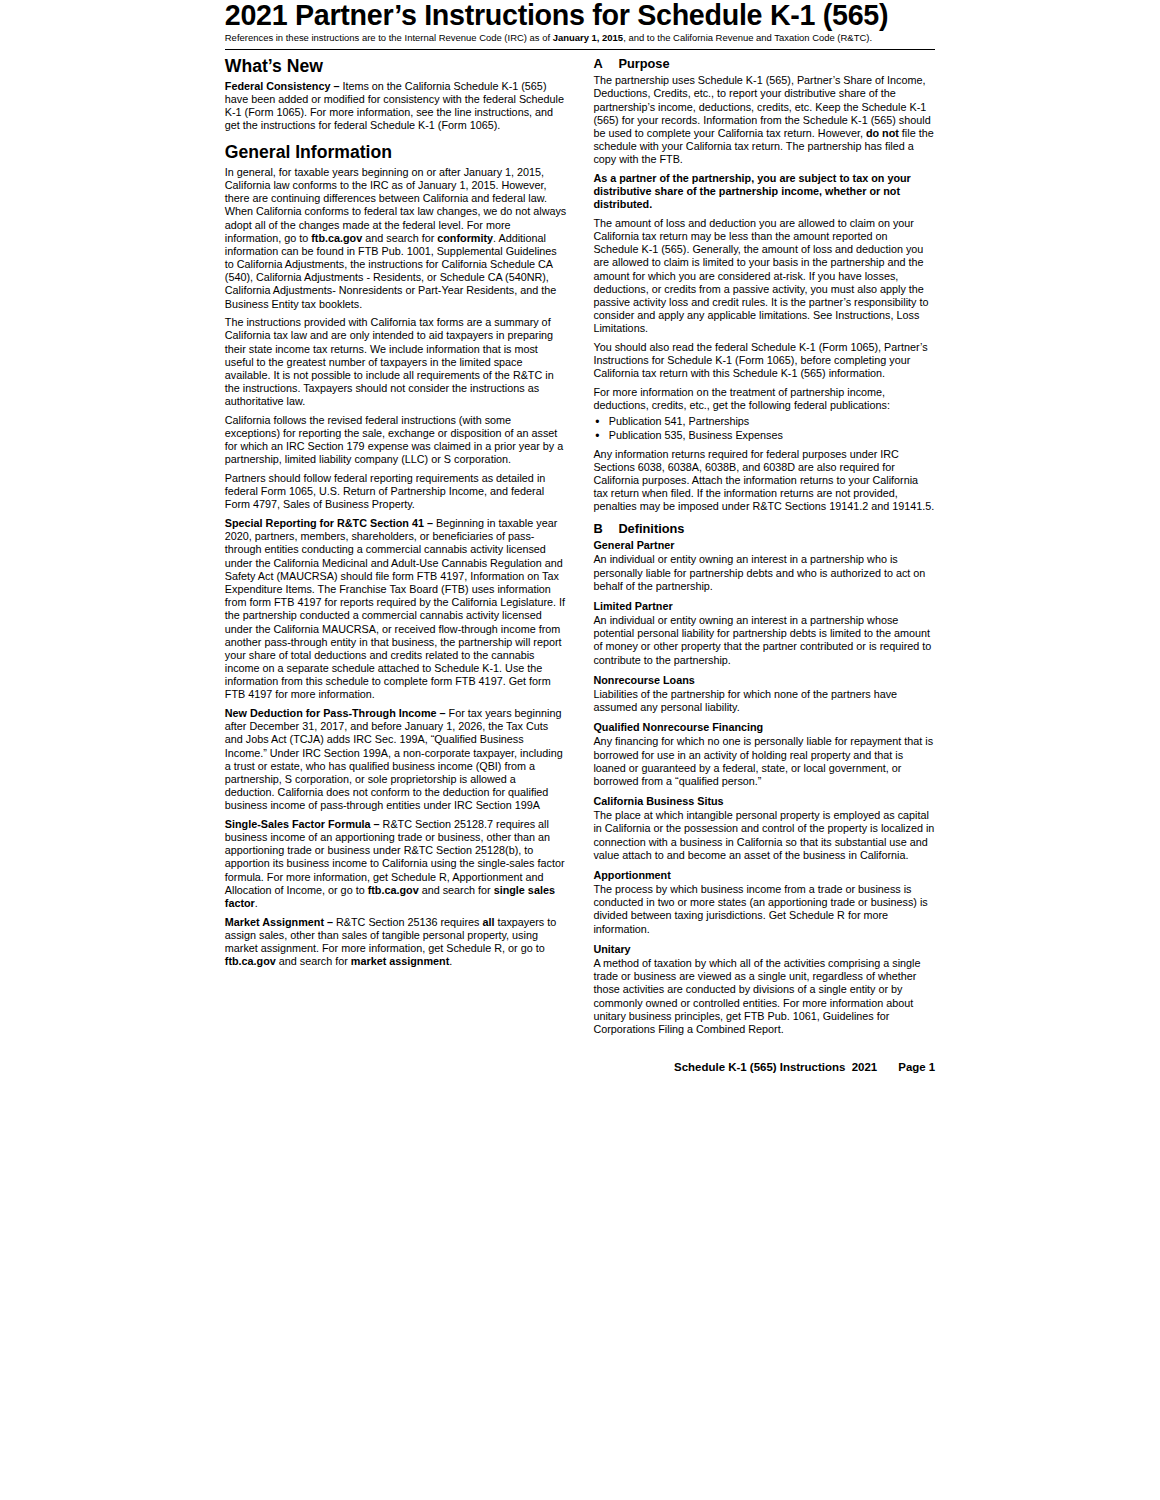2021 Partner’s Instructions for Schedule K-1 (565)
References in these instructions are to the Internal Revenue Code (IRC) as of January 1, 2015, and to the California Revenue and Taxation Code (R&TC).
What’s New
Federal Consistency – Items on the California Schedule K-1 (565) have been added or modified for consistency with the federal Schedule K-1 (Form 1065). For more information, see the line instructions, and get the instructions for federal Schedule K-1 (Form 1065).
General Information
In general, for taxable years beginning on or after January 1, 2015, California law conforms to the IRC as of January 1, 2015. However, there are continuing differences between California and federal law. When California conforms to federal tax law changes, we do not always adopt all of the changes made at the federal level. For more information, go to ftb.ca.gov and search for conformity. Additional information can be found in FTB Pub. 1001, Supplemental Guidelines to California Adjustments, the instructions for California Schedule CA (540), California Adjustments - Residents, or Schedule CA (540NR), California Adjustments- Nonresidents or Part-Year Residents, and the Business Entity tax booklets.
The instructions provided with California tax forms are a summary of California tax law and are only intended to aid taxpayers in preparing their state income tax returns. We include information that is most useful to the greatest number of taxpayers in the limited space available. It is not possible to include all requirements of the R&TC in the instructions. Taxpayers should not consider the instructions as authoritative law.
California follows the revised federal instructions (with some exceptions) for reporting the sale, exchange or disposition of an asset for which an IRC Section 179 expense was claimed in a prior year by a partnership, limited liability company (LLC) or S corporation.
Partners should follow federal reporting requirements as detailed in federal Form 1065, U.S. Return of Partnership Income, and federal Form 4797, Sales of Business Property.
Special Reporting for R&TC Section 41 – Beginning in taxable year 2020, partners, members, shareholders, or beneficiaries of pass-through entities conducting a commercial cannabis activity licensed under the California Medicinal and Adult-Use Cannabis Regulation and Safety Act (MAUCRSA) should file form FTB 4197, Information on Tax Expenditure Items. The Franchise Tax Board (FTB) uses information from form FTB 4197 for reports required by the California Legislature. If the partnership conducted a commercial cannabis activity licensed under the California MAUCRSA, or received flow-through income from another pass-through entity in that business, the partnership will report your share of total deductions and credits related to the cannabis income on a separate schedule attached to Schedule K-1. Use the information from this schedule to complete form FTB 4197. Get form FTB 4197 for more information.
New Deduction for Pass-Through Income – For tax years beginning after December 31, 2017, and before January 1, 2026, the Tax Cuts and Jobs Act (TCJA) adds IRC Sec. 199A, “Qualified Business Income.” Under IRC Section 199A, a non-corporate taxpayer, including a trust or estate, who has qualified business income (QBI) from a partnership, S corporation, or sole proprietorship is allowed a deduction. California does not conform to the deduction for qualified business income of pass-through entities under IRC Section 199A
Single-Sales Factor Formula – R&TC Section 25128.7 requires all business income of an apportioning trade or business, other than an apportioning trade or business under R&TC Section 25128(b), to apportion its business income to California using the single-sales factor formula. For more information, get Schedule R, Apportionment and Allocation of Income, or go to ftb.ca.gov and search for single sales factor.
Market Assignment – R&TC Section 25136 requires all taxpayers to assign sales, other than sales of tangible personal property, using market assignment. For more information, get Schedule R, or go to ftb.ca.gov and search for market assignment.
APurpose
The partnership uses Schedule K-1 (565), Partner’s Share of Income, Deductions, Credits, etc., to report your distributive share of the partnership’s income, deductions, credits, etc. Keep the Schedule K-1 (565) for your records. Information from the Schedule K-1 (565) should be used to complete your California tax return. However, do not file the schedule with your California tax return. The partnership has filed a copy with the FTB.
As a partner of the partnership, you are subject to tax on your distributive share of the partnership income, whether or not distributed.
The amount of loss and deduction you are allowed to claim on your California tax return may be less than the amount reported on Schedule K-1 (565). Generally, the amount of loss and deduction you are allowed to claim is limited to your basis in the partnership and the amount for which you are considered at-risk. If you have losses, deductions, or credits from a passive activity, you must also apply the passive activity loss and credit rules. It is the partner’s responsibility to consider and apply any applicable limitations. See Instructions, Loss Limitations.
You should also read the federal Schedule K-1 (Form 1065), Partner’s Instructions for Schedule K-1 (Form 1065), before completing your California tax return with this Schedule K-1 (565) information.
For more information on the treatment of partnership income, deductions, credits, etc., get the following federal publications:
Publication 541, Partnerships
Publication 535, Business Expenses
Any information returns required for federal purposes under IRC Sections 6038, 6038A, 6038B, and 6038D are also required for California purposes. Attach the information returns to your California tax return when filed. If the information returns are not provided, penalties may be imposed under R&TC Sections 19141.2 and 19141.5.
BDefinitions
General Partner
An individual or entity owning an interest in a partnership who is personally liable for partnership debts and who is authorized to act on behalf of the partnership.
Limited Partner
An individual or entity owning an interest in a partnership whose potential personal liability for partnership debts is limited to the amount of money or other property that the partner contributed or is required to contribute to the partnership.
Nonrecourse Loans
Liabilities of the partnership for which none of the partners have assumed any personal liability.
Qualified Nonrecourse Financing
Any financing for which no one is personally liable for repayment that is borrowed for use in an activity of holding real property and that is loaned or guaranteed by a federal, state, or local government, or borrowed from a “qualified person.”
California Business Situs
The place at which intangible personal property is employed as capital in California or the possession and control of the property is localized in connection with a business in California so that its substantial use and value attach to and become an asset of the business in California.
Apportionment
The process by which business income from a trade or business is conducted in two or more states (an apportioning trade or business) is divided between taxing jurisdictions. Get Schedule R for more information.
Unitary
A method of taxation by which all of the activities comprising a single trade or business are viewed as a single unit, regardless of whether those activities are conducted by divisions of a single entity or by commonly owned or controlled entities. For more information about unitary business principles, get FTB Pub. 1061, Guidelines for Corporations Filing a Combined Report.
Schedule K-1 (565) Instructions 2021Page 1